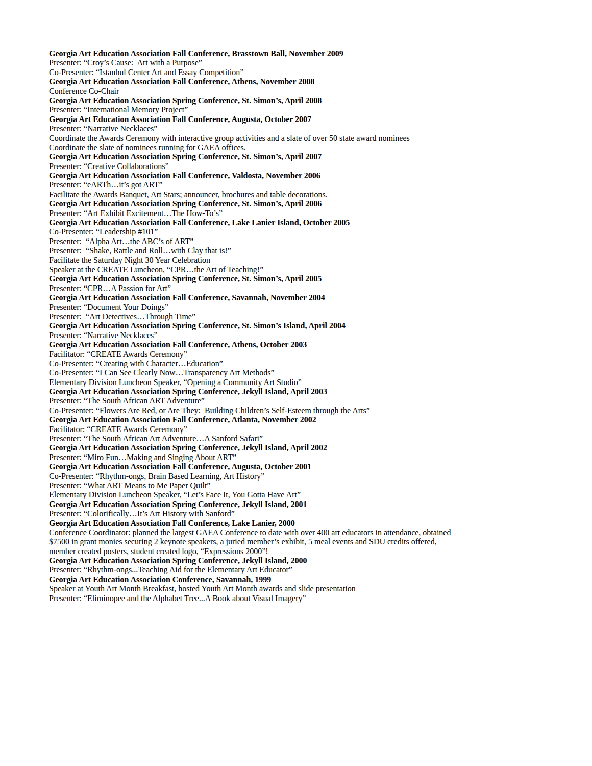Georgia Art Education Association Fall Conference, Brasstown Ball, November 2009
Presenter: “Croy’s Cause: Art with a Purpose”
Co-Presenter: “Istanbul Center Art and Essay Competition”
Georgia Art Education Association Fall Conference, Athens, November 2008
Conference Co-Chair
Georgia Art Education Association Spring Conference, St. Simon’s, April 2008
Presenter: “International Memory Project”
Georgia Art Education Association Fall Conference, Augusta, October 2007
Presenter: “Narrative Necklaces”
Coordinate the Awards Ceremony with interactive group activities and a slate of over 50 state award nominees
Coordinate the slate of nominees running for GAEA offices.
Georgia Art Education Association Spring Conference, St. Simon’s, April 2007
Presenter: “Creative Collaborations”
Georgia Art Education Association Fall Conference, Valdosta, November 2006
Presenter: “eARTh…it’s got ART”
Facilitate the Awards Banquet, Art Stars; announcer, brochures and table decorations.
Georgia Art Education Association Spring Conference, St. Simon’s, April 2006
Presenter: “Art Exhibit Excitement…The How-To’s”
Georgia Art Education Association Fall Conference, Lake Lanier Island, October 2005
Co-Presenter: “Leadership #101”
Presenter: “Alpha Art…the ABC’s of ART”
Presenter: “Shake, Rattle and Roll…with Clay that is!”
Facilitate the Saturday Night 30 Year Celebration
Speaker at the CREATE Luncheon, “CPR…the Art of Teaching!”
Georgia Art Education Association Spring Conference, St. Simon’s, April 2005
Presenter: “CPR…A Passion for Art”
Georgia Art Education Association Fall Conference, Savannah, November 2004
Presenter: “Document Your Doings”
Presenter: “Art Detectives…Through Time”
Georgia Art Education Association Spring Conference, St. Simon’s Island, April 2004
Presenter: “Narrative Necklaces”
Georgia Art Education Association Fall Conference, Athens, October 2003
Facilitator: “CREATE Awards Ceremony”
Co-Presenter: “Creating with Character…Education”
Co-Presenter: “I Can See Clearly Now…Transparency Art Methods”
Elementary Division Luncheon Speaker, “Opening a Community Art Studio”
Georgia Art Education Association Spring Conference, Jekyll Island, April 2003
Presenter: “The South African ART Adventure”
Co-Presenter: “Flowers Are Red, or Are They: Building Children’s Self-Esteem through the Arts”
Georgia Art Education Association Fall Conference, Atlanta, November 2002
Facilitator: “CREATE Awards Ceremony”
Presenter: “The South African Art Adventure…A Sanford Safari”
Georgia Art Education Association Spring Conference, Jekyll Island, April 2002
Presenter: “Miro Fun…Making and Singing About ART”
Georgia Art Education Association Fall Conference, Augusta, October 2001
Co-Presenter: “Rhythm-ongs, Brain Based Learning, Art History”
Presenter: “What ART Means to Me Paper Quilt”
Elementary Division Luncheon Speaker, “Let’s Face It, You Gotta Have Art”
Georgia Art Education Association Spring Conference, Jekyll Island, 2001
Presenter: “Colorifically…It’s Art History with Sanford”
Georgia Art Education Association Fall Conference, Lake Lanier, 2000
Conference Coordinator: planned the largest GAEA Conference to date with over 400 art educators in attendance, obtained $7500 in grant monies securing 2 keynote speakers, a juried member’s exhibit, 5 meal events and SDU credits offered, member created posters, student created logo, “Expressions 2000”!
Georgia Art Education Association Spring Conference, Jekyll Island, 2000
Presenter: “Rhythm-ongs...Teaching Aid for the Elementary Art Educator”
Georgia Art Education Association Conference, Savannah, 1999
Speaker at Youth Art Month Breakfast, hosted Youth Art Month awards and slide presentation
Presenter: “Eliminopee and the Alphabet Tree...A Book about Visual Imagery”